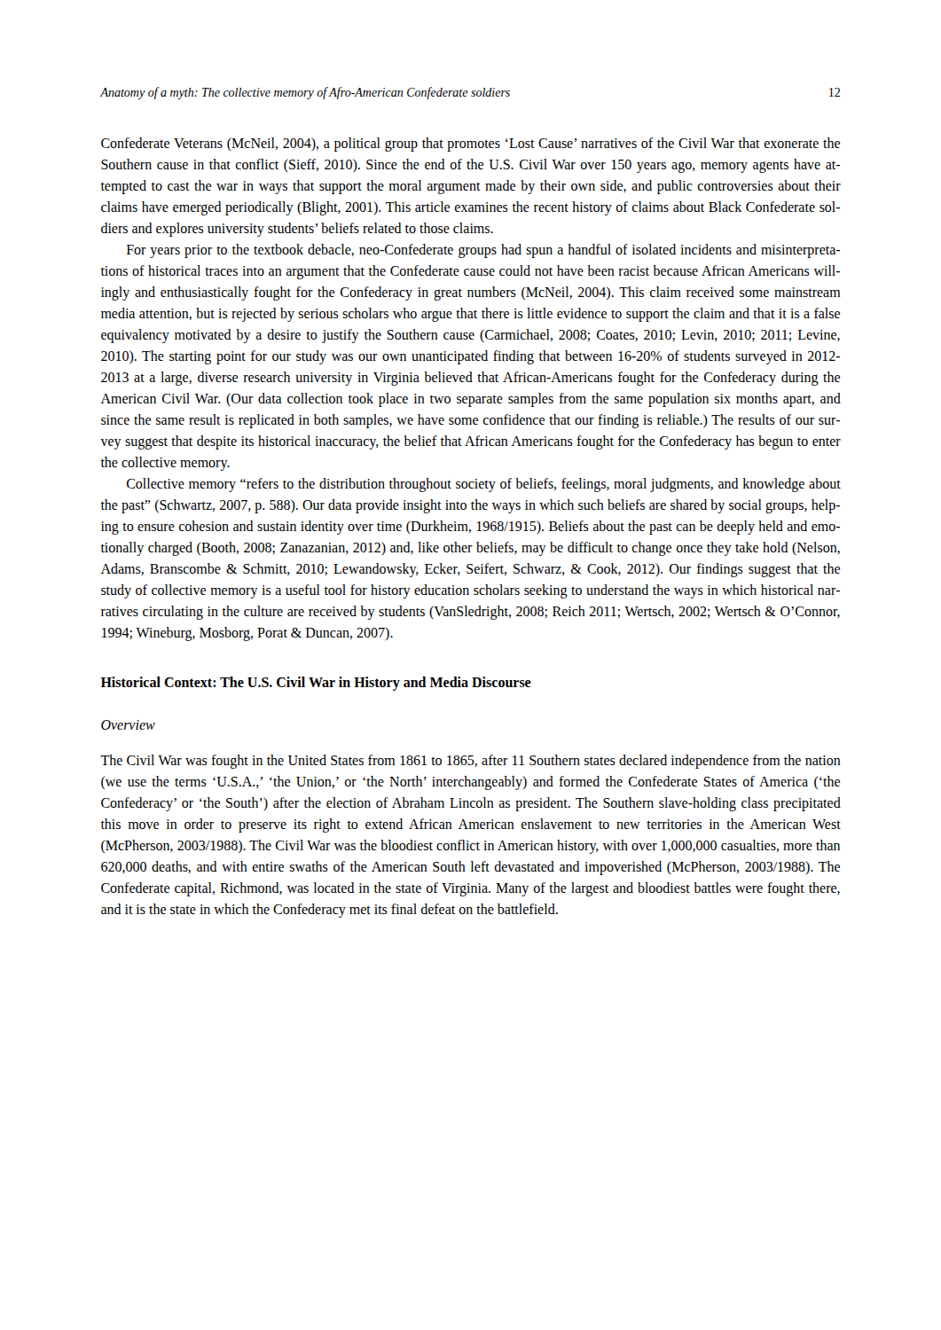Anatomy of a myth: The collective memory of Afro-American Confederate soldiers 12
Confederate Veterans (McNeil, 2004), a political group that promotes ‘Lost Cause’ narratives of the Civil War that exonerate the Southern cause in that conflict (Sieff, 2010). Since the end of the U.S. Civil War over 150 years ago, memory agents have attempted to cast the war in ways that support the moral argument made by their own side, and public controversies about their claims have emerged periodically (Blight, 2001). This article examines the recent history of claims about Black Confederate soldiers and explores university students’ beliefs related to those claims.
For years prior to the textbook debacle, neo-Confederate groups had spun a handful of isolated incidents and misinterpretations of historical traces into an argument that the Confederate cause could not have been racist because African Americans willingly and enthusiastically fought for the Confederacy in great numbers (McNeil, 2004). This claim received some mainstream media attention, but is rejected by serious scholars who argue that there is little evidence to support the claim and that it is a false equivalency motivated by a desire to justify the Southern cause (Carmichael, 2008; Coates, 2010; Levin, 2010; 2011; Levine, 2010). The starting point for our study was our own unanticipated finding that between 16-20% of students surveyed in 2012-2013 at a large, diverse research university in Virginia believed that African-Americans fought for the Confederacy during the American Civil War. (Our data collection took place in two separate samples from the same population six months apart, and since the same result is replicated in both samples, we have some confidence that our finding is reliable.) The results of our survey suggest that despite its historical inaccuracy, the belief that African Americans fought for the Confederacy has begun to enter the collective memory.
Collective memory “refers to the distribution throughout society of beliefs, feelings, moral judgments, and knowledge about the past” (Schwartz, 2007, p. 588). Our data provide insight into the ways in which such beliefs are shared by social groups, helping to ensure cohesion and sustain identity over time (Durkheim, 1968/1915). Beliefs about the past can be deeply held and emotionally charged (Booth, 2008; Zanazanian, 2012) and, like other beliefs, may be difficult to change once they take hold (Nelson, Adams, Branscombe & Schmitt, 2010; Lewandowsky, Ecker, Seifert, Schwarz, & Cook, 2012). Our findings suggest that the study of collective memory is a useful tool for history education scholars seeking to understand the ways in which historical narratives circulating in the culture are received by students (VanSledright, 2008; Reich 2011; Wertsch, 2002; Wertsch & O’Connor, 1994; Wineburg, Mosborg, Porat & Duncan, 2007).
Historical Context: The U.S. Civil War in History and Media Discourse
Overview
The Civil War was fought in the United States from 1861 to 1865, after 11 Southern states declared independence from the nation (we use the terms ‘U.S.A.,’ ‘the Union,’ or ‘the North’ interchangeably) and formed the Confederate States of America (‘the Confederacy’ or ‘the South’) after the election of Abraham Lincoln as president. The Southern slave-holding class precipitated this move in order to preserve its right to extend African American enslavement to new territories in the American West (McPherson, 2003/1988). The Civil War was the bloodiest conflict in American history, with over 1,000,000 casualties, more than 620,000 deaths, and with entire swaths of the American South left devastated and impoverished (McPherson, 2003/1988). The Confederate capital, Richmond, was located in the state of Virginia. Many of the largest and bloodiest battles were fought there, and it is the state in which the Confederacy met its final defeat on the battlefield.